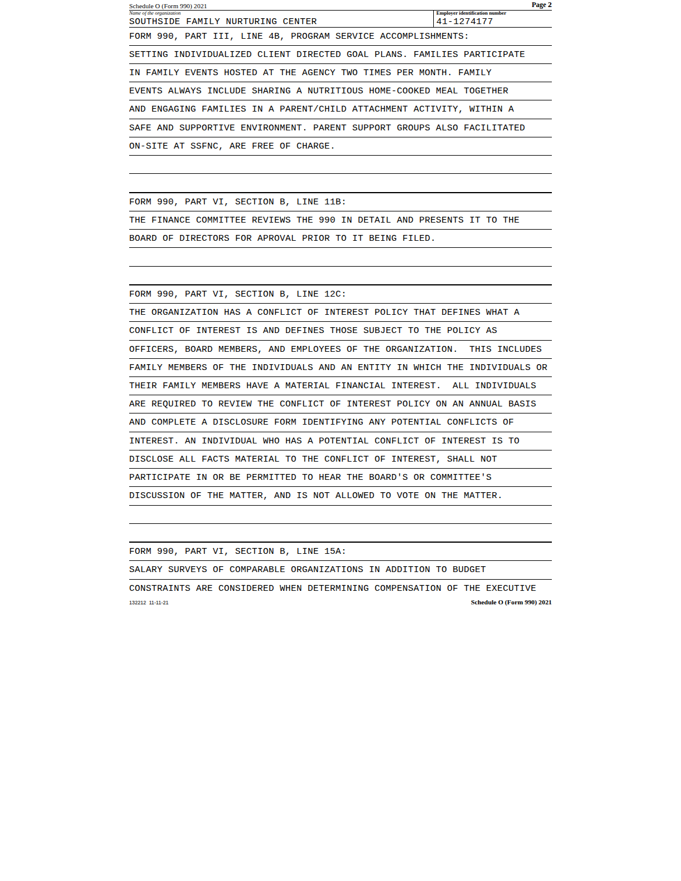Schedule O (Form 990) 2021
Page 2
| Name of the organization | Employer identification number |
| SOUTHSIDE FAMILY NURTURING CENTER | 41-1274177 |
FORM 990, PART III, LINE 4B, PROGRAM SERVICE ACCOMPLISHMENTS:
SETTING INDIVIDUALIZED CLIENT DIRECTED GOAL PLANS. FAMILIES PARTICIPATE
IN FAMILY EVENTS HOSTED AT THE AGENCY TWO TIMES PER MONTH. FAMILY
EVENTS ALWAYS INCLUDE SHARING A NUTRITIOUS HOME-COOKED MEAL TOGETHER
AND ENGAGING FAMILIES IN A PARENT/CHILD ATTACHMENT ACTIVITY, WITHIN A
SAFE AND SUPPORTIVE ENVIRONMENT. PARENT SUPPORT GROUPS ALSO FACILITATED
ON-SITE AT SSFNC, ARE FREE OF CHARGE.
FORM 990, PART VI, SECTION B, LINE 11B:
THE FINANCE COMMITTEE REVIEWS THE 990 IN DETAIL AND PRESENTS IT TO THE
BOARD OF DIRECTORS FOR APROVAL PRIOR TO IT BEING FILED.
FORM 990, PART VI, SECTION B, LINE 12C:
THE ORGANIZATION HAS A CONFLICT OF INTEREST POLICY THAT DEFINES WHAT A
CONFLICT OF INTEREST IS AND DEFINES THOSE SUBJECT TO THE POLICY AS
OFFICERS, BOARD MEMBERS, AND EMPLOYEES OF THE ORGANIZATION. THIS INCLUDES
FAMILY MEMBERS OF THE INDIVIDUALS AND AN ENTITY IN WHICH THE INDIVIDUALS OR
THEIR FAMILY MEMBERS HAVE A MATERIAL FINANCIAL INTEREST. ALL INDIVIDUALS
ARE REQUIRED TO REVIEW THE CONFLICT OF INTEREST POLICY ON AN ANNUAL BASIS
AND COMPLETE A DISCLOSURE FORM IDENTIFYING ANY POTENTIAL CONFLICTS OF
INTEREST. AN INDIVIDUAL WHO HAS A POTENTIAL CONFLICT OF INTEREST IS TO
DISCLOSE ALL FACTS MATERIAL TO THE CONFLICT OF INTEREST, SHALL NOT
PARTICIPATE IN OR BE PERMITTED TO HEAR THE BOARD'S OR COMMITTEE'S
DISCUSSION OF THE MATTER, AND IS NOT ALLOWED TO VOTE ON THE MATTER.
FORM 990, PART VI, SECTION B, LINE 15A:
SALARY SURVEYS OF COMPARABLE ORGANIZATIONS IN ADDITION TO BUDGET
CONSTRAINTS ARE CONSIDERED WHEN DETERMINING COMPENSATION OF THE EXECUTIVE
132212 11-11-21
Schedule O (Form 990) 2021